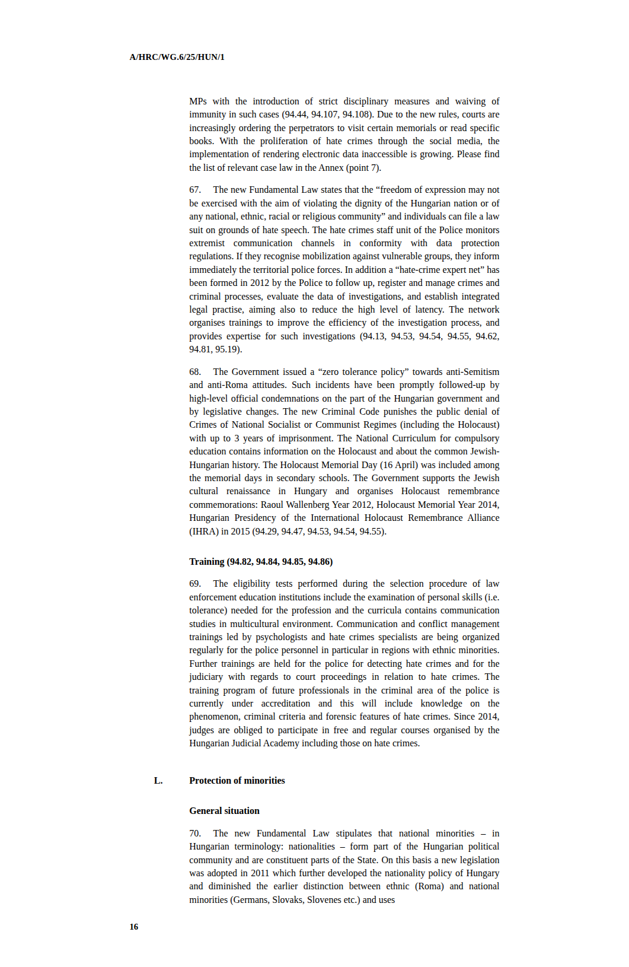A/HRC/WG.6/25/HUN/1
MPs with the introduction of strict disciplinary measures and waiving of immunity in such cases (94.44, 94.107, 94.108). Due to the new rules, courts are increasingly ordering the perpetrators to visit certain memorials or read specific books. With the proliferation of hate crimes through the social media, the implementation of rendering electronic data inaccessible is growing. Please find the list of relevant case law in the Annex (point 7).
67. The new Fundamental Law states that the “freedom of expression may not be exercised with the aim of violating the dignity of the Hungarian nation or of any national, ethnic, racial or religious community” and individuals can file a law suit on grounds of hate speech. The hate crimes staff unit of the Police monitors extremist communication channels in conformity with data protection regulations. If they recognise mobilization against vulnerable groups, they inform immediately the territorial police forces. In addition a “hate-crime expert net” has been formed in 2012 by the Police to follow up, register and manage crimes and criminal processes, evaluate the data of investigations, and establish integrated legal practise, aiming also to reduce the high level of latency. The network organises trainings to improve the efficiency of the investigation process, and provides expertise for such investigations (94.13, 94.53, 94.54, 94.55, 94.62, 94.81, 95.19).
68. The Government issued a “zero tolerance policy” towards anti-Semitism and anti-Roma attitudes. Such incidents have been promptly followed-up by high-level official condemnations on the part of the Hungarian government and by legislative changes. The new Criminal Code punishes the public denial of Crimes of National Socialist or Communist Regimes (including the Holocaust) with up to 3 years of imprisonment. The National Curriculum for compulsory education contains information on the Holocaust and about the common Jewish-Hungarian history. The Holocaust Memorial Day (16 April) was included among the memorial days in secondary schools. The Government supports the Jewish cultural renaissance in Hungary and organises Holocaust remembrance commemorations: Raoul Wallenberg Year 2012, Holocaust Memorial Year 2014, Hungarian Presidency of the International Holocaust Remembrance Alliance (IHRA) in 2015 (94.29, 94.47, 94.53, 94.54, 94.55).
Training (94.82, 94.84, 94.85, 94.86)
69. The eligibility tests performed during the selection procedure of law enforcement education institutions include the examination of personal skills (i.e. tolerance) needed for the profession and the curricula contains communication studies in multicultural environment. Communication and conflict management trainings led by psychologists and hate crimes specialists are being organized regularly for the police personnel in particular in regions with ethnic minorities. Further trainings are held for the police for detecting hate crimes and for the judiciary with regards to court proceedings in relation to hate crimes. The training program of future professionals in the criminal area of the police is currently under accreditation and this will include knowledge on the phenomenon, criminal criteria and forensic features of hate crimes. Since 2014, judges are obliged to participate in free and regular courses organised by the Hungarian Judicial Academy including those on hate crimes.
L. Protection of minorities
General situation
70. The new Fundamental Law stipulates that national minorities – in Hungarian terminology: nationalities – form part of the Hungarian political community and are constituent parts of the State. On this basis a new legislation was adopted in 2011 which further developed the nationality policy of Hungary and diminished the earlier distinction between ethnic (Roma) and national minorities (Germans, Slovaks, Slovenes etc.) and uses
16